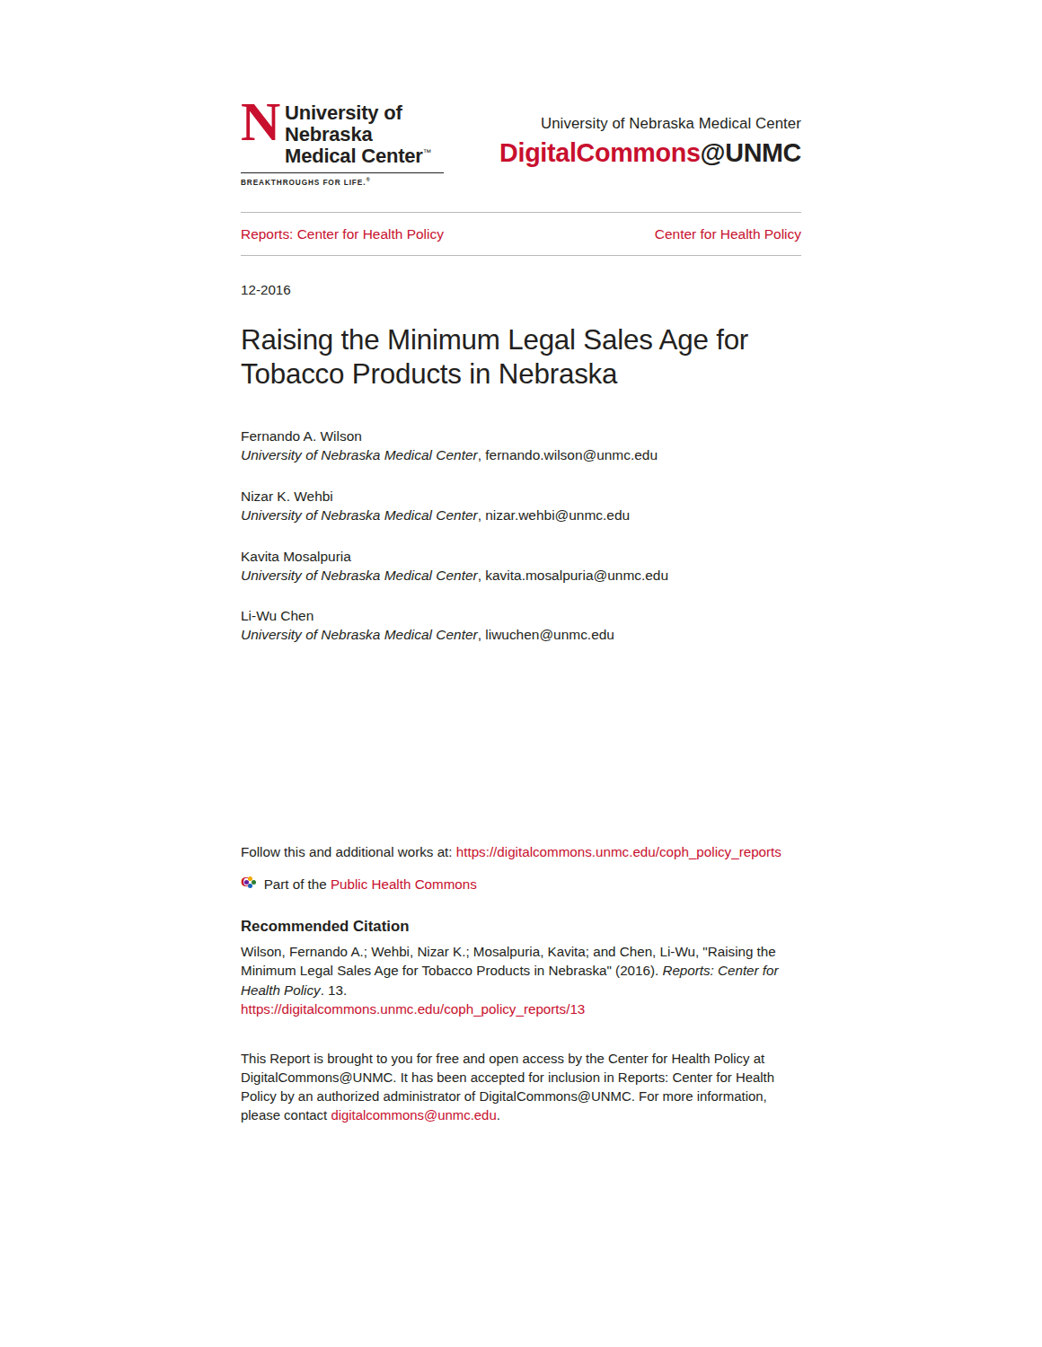N
University of Nebraska
Medical Center™
BREAKTHROUGHS FOR LIFE.®
University of Nebraska Medical Center
DigitalCommons@UNMC
Reports: Center for Health Policy
Center for Health Policy
12-2016
Raising the Minimum Legal Sales Age for Tobacco Products in Nebraska
Fernando A. Wilson
University of Nebraska Medical Center, fernando.wilson@unmc.edu
Nizar K. Wehbi
University of Nebraska Medical Center, nizar.wehbi@unmc.edu
Kavita Mosalpuria
University of Nebraska Medical Center, kavita.mosalpuria@unmc.edu
Li-Wu Chen
University of Nebraska Medical Center, liwuchen@unmc.edu
Follow this and additional works at: https://digitalcommons.unmc.edu/coph_policy_reports
C
Part of the Public Health Commons
Recommended Citation
Wilson, Fernando A.; Wehbi, Nizar K.; Mosalpuria, Kavita; and Chen, Li-Wu, "Raising the Minimum Legal Sales Age for Tobacco Products in Nebraska" (2016). Reports: Center for Health Policy. 13.
https://digitalcommons.unmc.edu/coph_policy_reports/13
This Report is brought to you for free and open access by the Center for Health Policy at DigitalCommons@UNMC. It has been accepted for inclusion in Reports: Center for Health Policy by an authorized administrator of DigitalCommons@UNMC. For more information, please contact digitalcommons@unmc.edu.